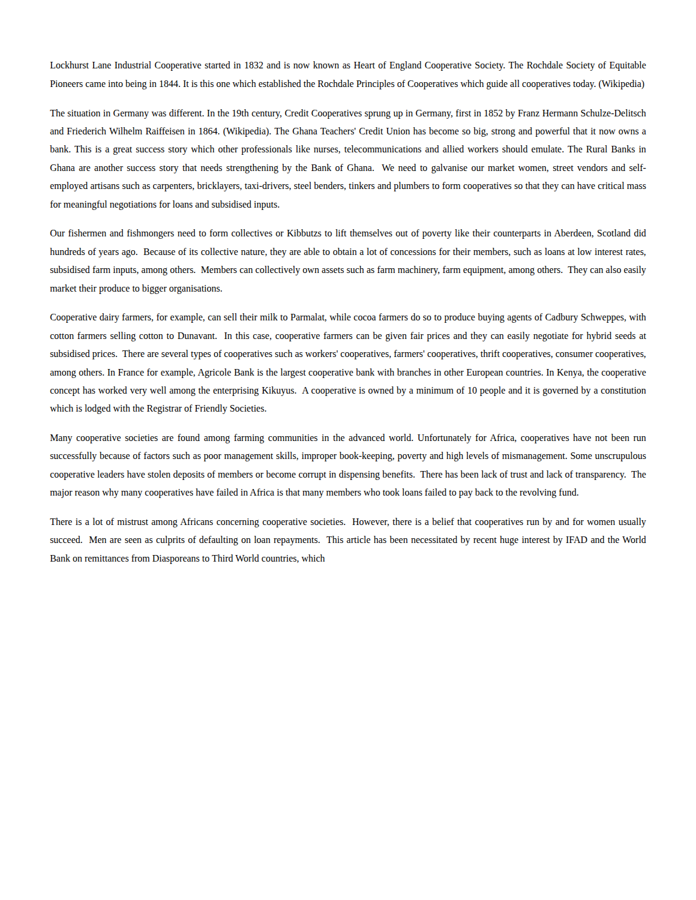Lockhurst Lane Industrial Cooperative started in 1832 and is now known as Heart of England Cooperative Society. The Rochdale Society of Equitable Pioneers came into being in 1844. It is this one which established the Rochdale Principles of Cooperatives which guide all cooperatives today. (Wikipedia)
The situation in Germany was different. In the 19th century, Credit Cooperatives sprung up in Germany, first in 1852 by Franz Hermann Schulze-Delitsch and Friederich Wilhelm Raiffeisen in 1864. (Wikipedia). The Ghana Teachers' Credit Union has become so big, strong and powerful that it now owns a bank. This is a great success story which other professionals like nurses, telecommunications and allied workers should emulate. The Rural Banks in Ghana are another success story that needs strengthening by the Bank of Ghana. We need to galvanise our market women, street vendors and self-employed artisans such as carpenters, bricklayers, taxi-drivers, steel benders, tinkers and plumbers to form cooperatives so that they can have critical mass for meaningful negotiations for loans and subsidised inputs.
Our fishermen and fishmongers need to form collectives or Kibbutzs to lift themselves out of poverty like their counterparts in Aberdeen, Scotland did hundreds of years ago. Because of its collective nature, they are able to obtain a lot of concessions for their members, such as loans at low interest rates, subsidised farm inputs, among others. Members can collectively own assets such as farm machinery, farm equipment, among others. They can also easily market their produce to bigger organisations.
Cooperative dairy farmers, for example, can sell their milk to Parmalat, while cocoa farmers do so to produce buying agents of Cadbury Schweppes, with cotton farmers selling cotton to Dunavant. In this case, cooperative farmers can be given fair prices and they can easily negotiate for hybrid seeds at subsidised prices. There are several types of cooperatives such as workers' cooperatives, farmers' cooperatives, thrift cooperatives, consumer cooperatives, among others. In France for example, Agricole Bank is the largest cooperative bank with branches in other European countries. In Kenya, the cooperative concept has worked very well among the enterprising Kikuyus. A cooperative is owned by a minimum of 10 people and it is governed by a constitution which is lodged with the Registrar of Friendly Societies.
Many cooperative societies are found among farming communities in the advanced world. Unfortunately for Africa, cooperatives have not been run successfully because of factors such as poor management skills, improper book-keeping, poverty and high levels of mismanagement. Some unscrupulous cooperative leaders have stolen deposits of members or become corrupt in dispensing benefits. There has been lack of trust and lack of transparency. The major reason why many cooperatives have failed in Africa is that many members who took loans failed to pay back to the revolving fund.
There is a lot of mistrust among Africans concerning cooperative societies. However, there is a belief that cooperatives run by and for women usually succeed. Men are seen as culprits of defaulting on loan repayments. This article has been necessitated by recent huge interest by IFAD and the World Bank on remittances from Diasporeans to Third World countries, which